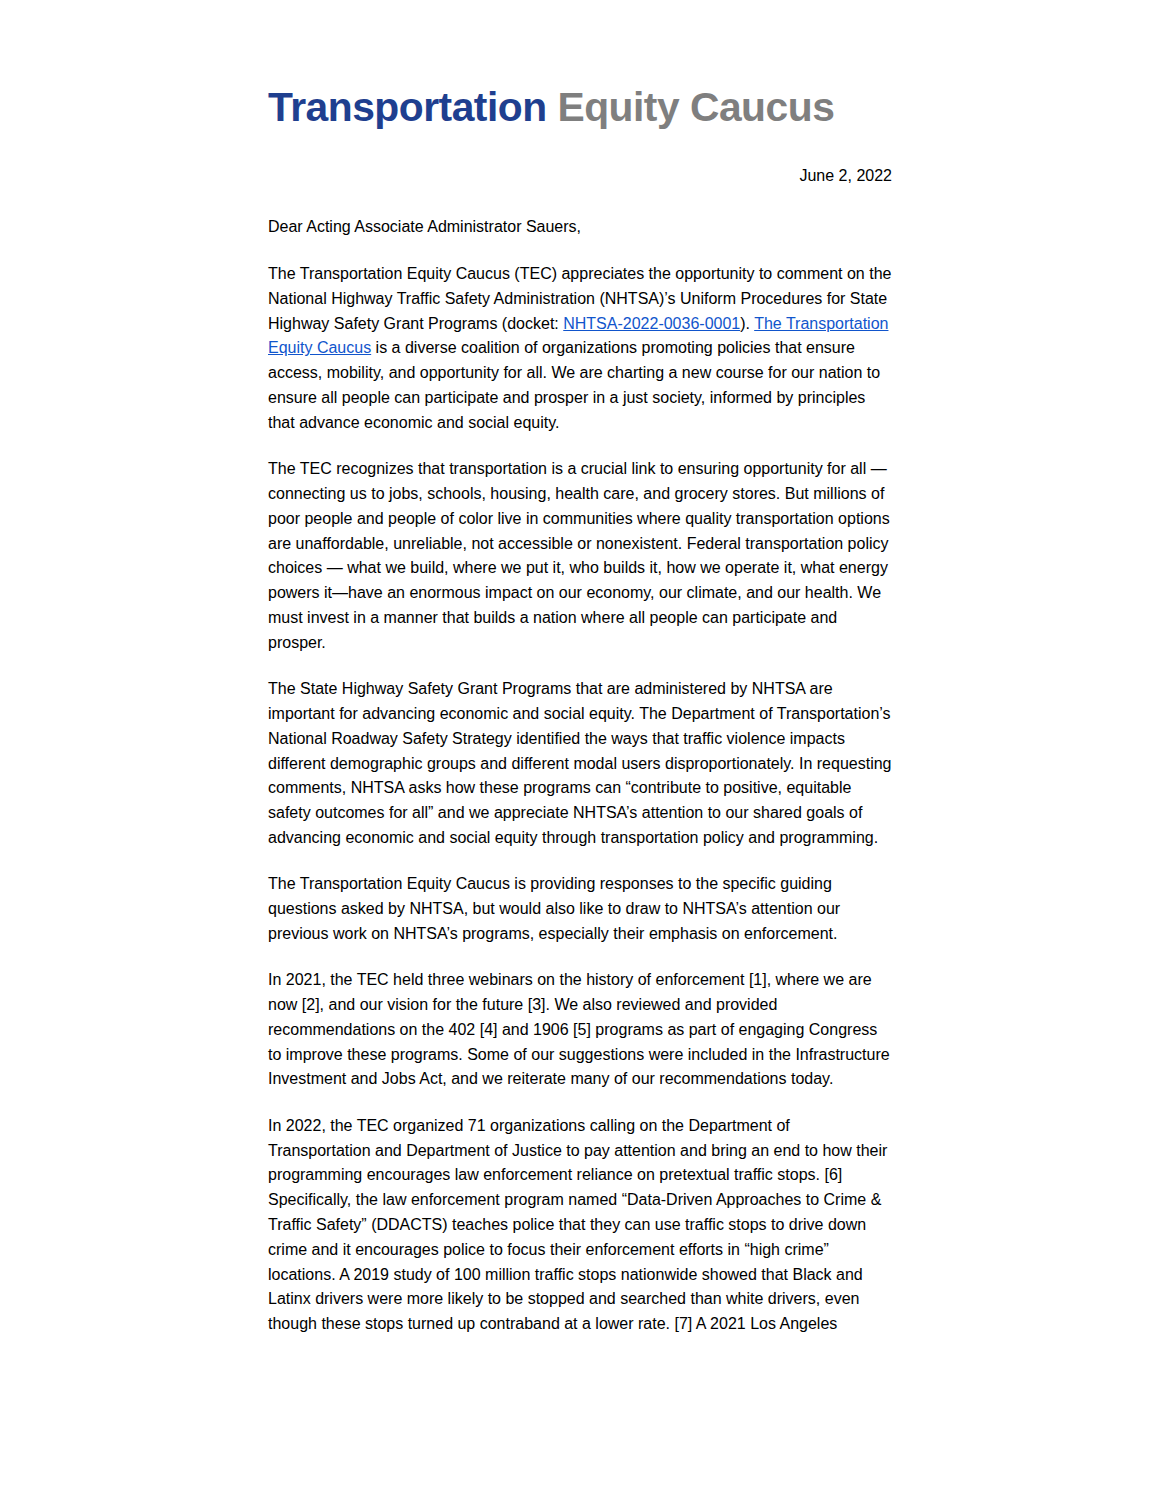Transportation Equity Caucus
June 2, 2022
Dear Acting Associate Administrator Sauers,
The Transportation Equity Caucus (TEC) appreciates the opportunity to comment on the National Highway Traffic Safety Administration (NHTSA)’s Uniform Procedures for State Highway Safety Grant Programs (docket: NHTSA-2022-0036-0001). The Transportation Equity Caucus is a diverse coalition of organizations promoting policies that ensure access, mobility, and opportunity for all. We are charting a new course for our nation to ensure all people can participate and prosper in a just society, informed by principles that advance economic and social equity.
The TEC recognizes that transportation is a crucial link to ensuring opportunity for all — connecting us to jobs, schools, housing, health care, and grocery stores. But millions of poor people and people of color live in communities where quality transportation options are unaffordable, unreliable, not accessible or nonexistent. Federal transportation policy choices — what we build, where we put it, who builds it, how we operate it, what energy powers it—have an enormous impact on our economy, our climate, and our health. We must invest in a manner that builds a nation where all people can participate and prosper.
The State Highway Safety Grant Programs that are administered by NHTSA are important for advancing economic and social equity. The Department of Transportation’s National Roadway Safety Strategy identified the ways that traffic violence impacts different demographic groups and different modal users disproportionately. In requesting comments, NHTSA asks how these programs can “contribute to positive, equitable safety outcomes for all” and we appreciate NHTSA’s attention to our shared goals of advancing economic and social equity through transportation policy and programming.
The Transportation Equity Caucus is providing responses to the specific guiding questions asked by NHTSA, but would also like to draw to NHTSA’s attention our previous work on NHTSA’s programs, especially their emphasis on enforcement.
In 2021, the TEC held three webinars on the history of enforcement [1], where we are now [2], and our vision for the future [3]. We also reviewed and provided recommendations on the 402 [4] and 1906 [5] programs as part of engaging Congress to improve these programs. Some of our suggestions were included in the Infrastructure Investment and Jobs Act, and we reiterate many of our recommendations today.
In 2022, the TEC organized 71 organizations calling on the Department of Transportation and Department of Justice to pay attention and bring an end to how their programming encourages law enforcement reliance on pretextual traffic stops. [6] Specifically, the law enforcement program named “Data-Driven Approaches to Crime & Traffic Safety” (DDACTS) teaches police that they can use traffic stops to drive down crime and it encourages police to focus their enforcement efforts in “high crime” locations. A 2019 study of 100 million traffic stops nationwide showed that Black and Latinx drivers were more likely to be stopped and searched than white drivers, even though these stops turned up contraband at a lower rate. [7] A 2021 Los Angeles